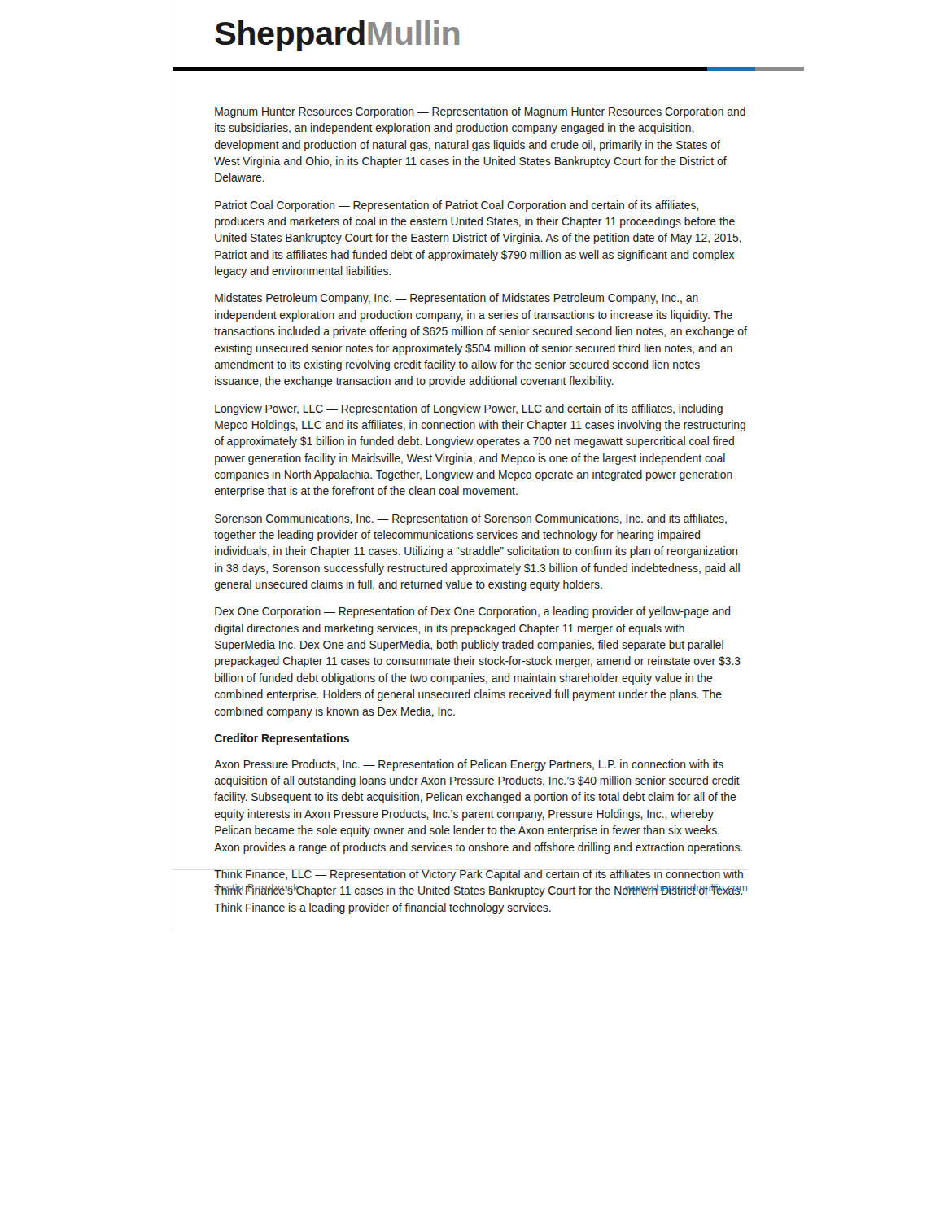Sheppard Mullin
Magnum Hunter Resources Corporation — Representation of Magnum Hunter Resources Corporation and its subsidiaries, an independent exploration and production company engaged in the acquisition, development and production of natural gas, natural gas liquids and crude oil, primarily in the States of West Virginia and Ohio, in its Chapter 11 cases in the United States Bankruptcy Court for the District of Delaware.
Patriot Coal Corporation — Representation of Patriot Coal Corporation and certain of its affiliates, producers and marketers of coal in the eastern United States, in their Chapter 11 proceedings before the United States Bankruptcy Court for the Eastern District of Virginia. As of the petition date of May 12, 2015, Patriot and its affiliates had funded debt of approximately $790 million as well as significant and complex legacy and environmental liabilities.
Midstates Petroleum Company, Inc. — Representation of Midstates Petroleum Company, Inc., an independent exploration and production company, in a series of transactions to increase its liquidity. The transactions included a private offering of $625 million of senior secured second lien notes, an exchange of existing unsecured senior notes for approximately $504 million of senior secured third lien notes, and an amendment to its existing revolving credit facility to allow for the senior secured second lien notes issuance, the exchange transaction and to provide additional covenant flexibility.
Longview Power, LLC — Representation of Longview Power, LLC and certain of its affiliates, including Mepco Holdings, LLC and its affiliates, in connection with their Chapter 11 cases involving the restructuring of approximately $1 billion in funded debt. Longview operates a 700 net megawatt supercritical coal fired power generation facility in Maidsville, West Virginia, and Mepco is one of the largest independent coal companies in North Appalachia. Together, Longview and Mepco operate an integrated power generation enterprise that is at the forefront of the clean coal movement.
Sorenson Communications, Inc. — Representation of Sorenson Communications, Inc. and its affiliates, together the leading provider of telecommunications services and technology for hearing impaired individuals, in their Chapter 11 cases. Utilizing a “straddle” solicitation to confirm its plan of reorganization in 38 days, Sorenson successfully restructured approximately $1.3 billion of funded indebtedness, paid all general unsecured claims in full, and returned value to existing equity holders.
Dex One Corporation — Representation of Dex One Corporation, a leading provider of yellow-page and digital directories and marketing services, in its prepackaged Chapter 11 merger of equals with SuperMedia Inc. Dex One and SuperMedia, both publicly traded companies, filed separate but parallel prepackaged Chapter 11 cases to consummate their stock-for-stock merger, amend or reinstate over $3.3 billion of funded debt obligations of the two companies, and maintain shareholder equity value in the combined enterprise. Holders of general unsecured claims received full payment under the plans. The combined company is known as Dex Media, Inc.
Creditor Representations
Axon Pressure Products, Inc. — Representation of Pelican Energy Partners, L.P. in connection with its acquisition of all outstanding loans under Axon Pressure Products, Inc.’s $40 million senior secured credit facility. Subsequent to its debt acquisition, Pelican exchanged a portion of its total debt claim for all of the equity interests in Axon Pressure Products, Inc.’s parent company, Pressure Holdings, Inc., whereby Pelican became the sole equity owner and sole lender to the Axon enterprise in fewer than six weeks. Axon provides a range of products and services to onshore and offshore drilling and extraction operations.
Think Finance, LLC — Representation of Victory Park Capital and certain of its affiliates in connection with Think Finance’s Chapter 11 cases in the United States Bankruptcy Court for the Northern District of Texas. Think Finance is a leading provider of financial technology services.
Justin Bernbrock www.sheppardmullin.com